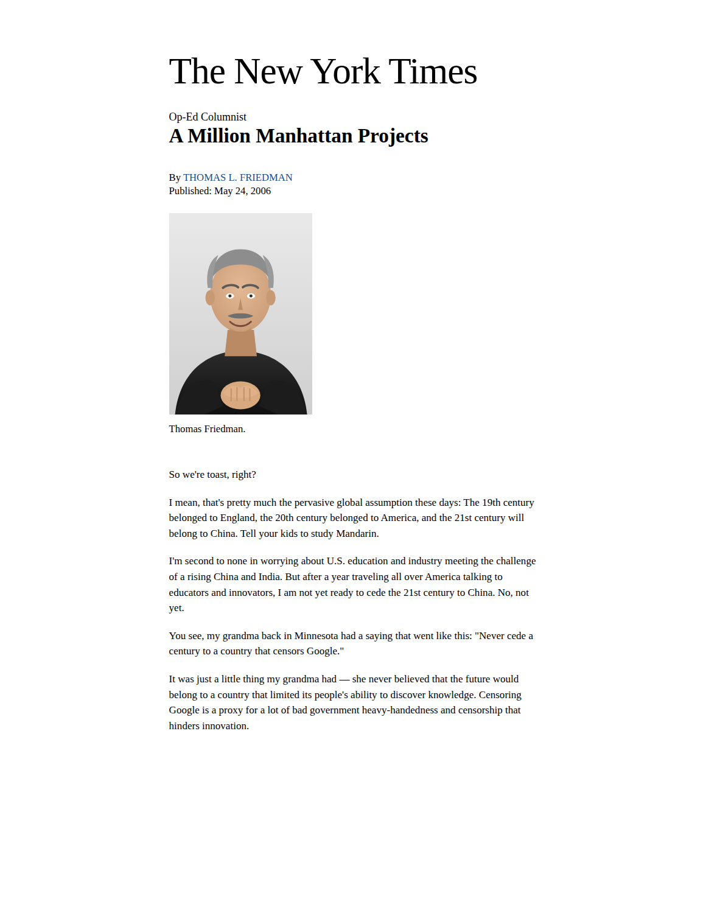The New York Times
Op-Ed Columnist
A Million Manhattan Projects
By THOMAS L. FRIEDMAN
Published: May 24, 2006
Thomas Friedman.
So we're toast, right?
I mean, that's pretty much the pervasive global assumption these days: The 19th century belonged to England, the 20th century belonged to America, and the 21st century will belong to China. Tell your kids to study Mandarin.
I'm second to none in worrying about U.S. education and industry meeting the challenge of a rising China and India. But after a year traveling all over America talking to educators and innovators, I am not yet ready to cede the 21st century to China. No, not yet.
You see, my grandma back in Minnesota had a saying that went like this: "Never cede a century to a country that censors Google."
It was just a little thing my grandma had — she never believed that the future would belong to a country that limited its people's ability to discover knowledge. Censoring Google is a proxy for a lot of bad government heavy-handedness and censorship that hinders innovation.